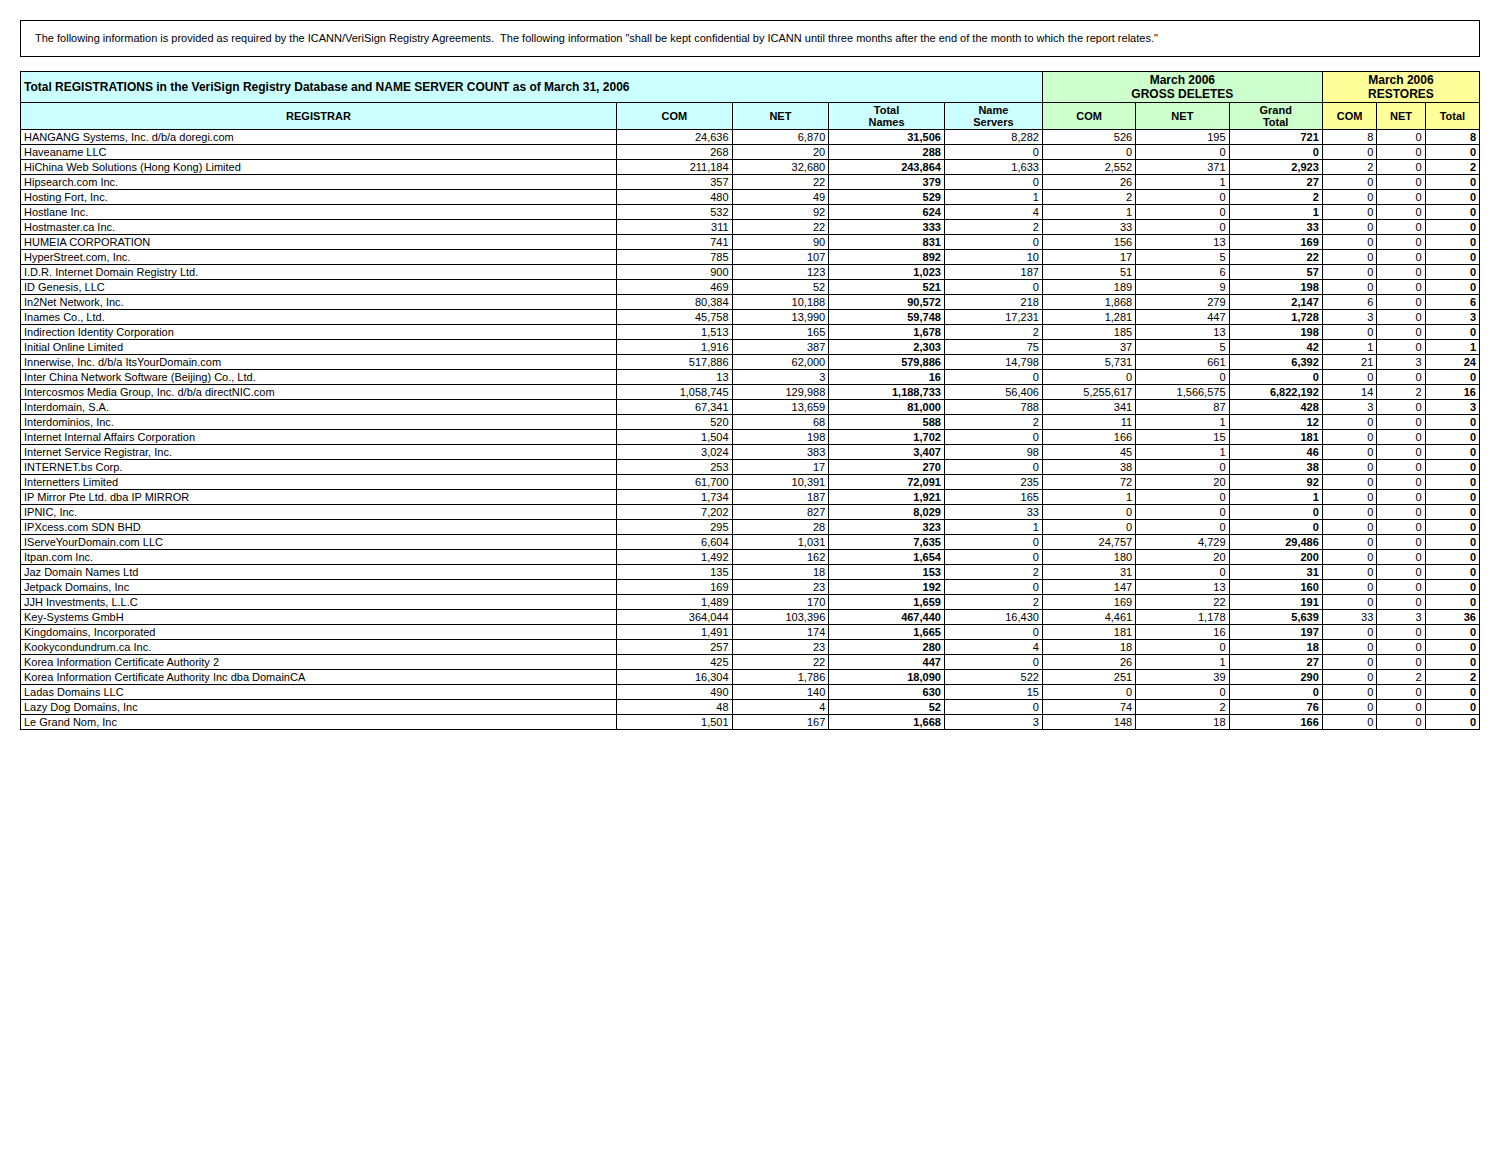The following information is provided as required by the ICANN/VeriSign Registry Agreements. The following information "shall be kept confidential by ICANN until three months after the end of the month to which the report relates."
| Total REGISTRATIONS in the VeriSign Registry Database and NAME SERVER COUNT as of March 31, 2006 | March 2006 GROSS DELETES | March 2006 RESTORES |
| --- | --- | --- |
| REGISTRAR | COM | NET | Total Names | Name Servers | COM | NET | Grand Total | COM | NET | Total |
| HANGANG Systems, Inc. d/b/a doregi.com | 24,636 | 6,870 | 31,506 | 8,282 | 526 | 195 | 721 | 8 | 0 | 8 |
| Haveaname LLC | 268 | 20 | 288 | 0 | 0 | 0 | 0 | 0 | 0 | 0 |
| HiChina Web Solutions (Hong Kong) Limited | 211,184 | 32,680 | 243,864 | 1,633 | 2,552 | 371 | 2,923 | 2 | 0 | 2 |
| Hipsearch.com Inc. | 357 | 22 | 379 | 0 | 26 | 1 | 27 | 0 | 0 | 0 |
| Hosting Fort, Inc. | 480 | 49 | 529 | 1 | 2 | 0 | 2 | 0 | 0 | 0 |
| Hostlane Inc. | 532 | 92 | 624 | 4 | 1 | 0 | 1 | 0 | 0 | 0 |
| Hostmaster.ca Inc. | 311 | 22 | 333 | 2 | 33 | 0 | 33 | 0 | 0 | 0 |
| HUMEIA CORPORATION | 741 | 90 | 831 | 0 | 156 | 13 | 169 | 0 | 0 | 0 |
| HyperStreet.com, Inc. | 785 | 107 | 892 | 10 | 17 | 5 | 22 | 0 | 0 | 0 |
| I.D.R. Internet Domain Registry Ltd. | 900 | 123 | 1,023 | 187 | 51 | 6 | 57 | 0 | 0 | 0 |
| ID Genesis, LLC | 469 | 52 | 521 | 0 | 189 | 9 | 198 | 0 | 0 | 0 |
| In2Net Network, Inc. | 80,384 | 10,188 | 90,572 | 218 | 1,868 | 279 | 2,147 | 6 | 0 | 6 |
| Inames Co., Ltd. | 45,758 | 13,990 | 59,748 | 17,231 | 1,281 | 447 | 1,728 | 3 | 0 | 3 |
| Indirection Identity Corporation | 1,513 | 165 | 1,678 | 2 | 185 | 13 | 198 | 0 | 0 | 0 |
| Initial Online Limited | 1,916 | 387 | 2,303 | 75 | 37 | 5 | 42 | 1 | 0 | 1 |
| Innerwise, Inc. d/b/a ItsYourDomain.com | 517,886 | 62,000 | 579,886 | 14,798 | 5,731 | 661 | 6,392 | 21 | 3 | 24 |
| Inter China Network Software (Beijing) Co., Ltd. | 13 | 3 | 16 | 0 | 0 | 0 | 0 | 0 | 0 | 0 |
| Intercosmos Media Group, Inc. d/b/a directNIC.com | 1,058,745 | 129,988 | 1,188,733 | 56,406 | 5,255,617 | 1,566,575 | 6,822,192 | 14 | 2 | 16 |
| Interdomain, S.A. | 67,341 | 13,659 | 81,000 | 788 | 341 | 87 | 428 | 3 | 0 | 3 |
| Interdominios, Inc. | 520 | 68 | 588 | 2 | 11 | 1 | 12 | 0 | 0 | 0 |
| Internet Internal Affairs Corporation | 1,504 | 198 | 1,702 | 0 | 166 | 15 | 181 | 0 | 0 | 0 |
| Internet Service Registrar, Inc. | 3,024 | 383 | 3,407 | 98 | 45 | 1 | 46 | 0 | 0 | 0 |
| INTERNET.bs Corp. | 253 | 17 | 270 | 0 | 38 | 0 | 38 | 0 | 0 | 0 |
| Internetters Limited | 61,700 | 10,391 | 72,091 | 235 | 72 | 20 | 92 | 0 | 0 | 0 |
| IP Mirror Pte Ltd. dba IP MIRROR | 1,734 | 187 | 1,921 | 165 | 1 | 0 | 1 | 0 | 0 | 0 |
| IPNIC, Inc. | 7,202 | 827 | 8,029 | 33 | 0 | 0 | 0 | 0 | 0 | 0 |
| IPXcess.com SDN BHD | 295 | 28 | 323 | 1 | 0 | 0 | 0 | 0 | 0 | 0 |
| IServeYourDomain.com LLC | 6,604 | 1,031 | 7,635 | 0 | 24,757 | 4,729 | 29,486 | 0 | 0 | 0 |
| Itpan.com Inc. | 1,492 | 162 | 1,654 | 0 | 180 | 20 | 200 | 0 | 0 | 0 |
| Jaz Domain Names Ltd | 135 | 18 | 153 | 2 | 31 | 0 | 31 | 0 | 0 | 0 |
| Jetpack Domains, Inc | 169 | 23 | 192 | 0 | 147 | 13 | 160 | 0 | 0 | 0 |
| JJH Investments, L.L.C | 1,489 | 170 | 1,659 | 2 | 169 | 22 | 191 | 0 | 0 | 0 |
| Key-Systems GmbH | 364,044 | 103,396 | 467,440 | 16,430 | 4,461 | 1,178 | 5,639 | 33 | 3 | 36 |
| Kingdomains, Incorporated | 1,491 | 174 | 1,665 | 0 | 181 | 16 | 197 | 0 | 0 | 0 |
| Kookycondundrum.ca Inc. | 257 | 23 | 280 | 4 | 18 | 0 | 18 | 0 | 0 | 0 |
| Korea Information Certificate Authority 2 | 425 | 22 | 447 | 0 | 26 | 1 | 27 | 0 | 0 | 0 |
| Korea Information Certificate Authority Inc dba DomainCA | 16,304 | 1,786 | 18,090 | 522 | 251 | 39 | 290 | 0 | 2 | 2 |
| Ladas Domains LLC | 490 | 140 | 630 | 15 | 0 | 0 | 0 | 0 | 0 | 0 |
| Lazy Dog Domains, Inc | 48 | 4 | 52 | 0 | 74 | 2 | 76 | 0 | 0 | 0 |
| Le Grand Nom, Inc | 1,501 | 167 | 1,668 | 3 | 148 | 18 | 166 | 0 | 0 | 0 |